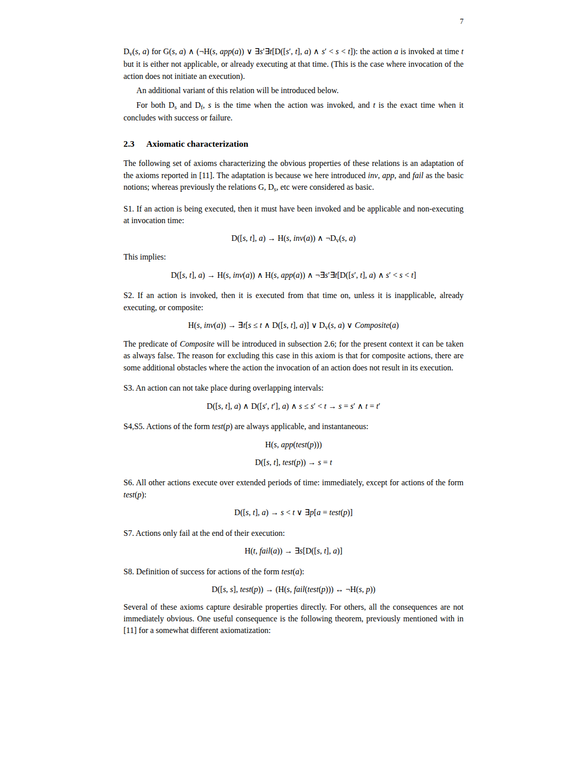7
Dv(s, a) for G(s, a) ∧ (¬H(s, app(a)) ∨ ∃s′∃t[D([s′, t], a) ∧ s′ < s < t]): the action a is invoked at time t but it is either not applicable, or already executing at that time. (This is the case where invocation of the action does not initiate an execution).
An additional variant of this relation will be introduced below.
For both Ds and Df, s is the time when the action was invoked, and t is the exact time when it concludes with success or failure.
2.3 Axiomatic characterization
The following set of axioms characterizing the obvious properties of these relations is an adaptation of the axioms reported in [11]. The adaptation is because we here introduced inv, app, and fail as the basic notions; whereas previously the relations G, Ds, etc were considered as basic.
S1. If an action is being executed, then it must have been invoked and be applicable and non-executing at invocation time:
D([s, t], a) → H(s, inv(a)) ∧ ¬Dv(s, a)
This implies:
D([s, t], a) → H(s, inv(a)) ∧ H(s, app(a)) ∧ ¬∃s′∃t[D([s′, t], a) ∧ s′ < s < t]
S2. If an action is invoked, then it is executed from that time on, unless it is inapplicable, already executing, or composite:
H(s, inv(a)) → ∃t[s ≤ t ∧ D([s, t], a)] ∨ Dv(s, a) ∨ Composite(a)
The predicate of Composite will be introduced in subsection 2.6; for the present context it can be taken as always false. The reason for excluding this case in this axiom is that for composite actions, there are some additional obstacles where the action the invocation of an action does not result in its execution.
S3. An action can not take place during overlapping intervals:
D([s, t], a) ∧ D([s′, t′], a) ∧ s ≤ s′ < t → s = s′ ∧ t = t′
S4,S5. Actions of the form test(p) are always applicable, and instantaneous:
H(s, app(test(p)))
D([s, t], test(p)) → s = t
S6. All other actions execute over extended periods of time: immediately, except for actions of the form test(p):
D([s, t], a) → s < t ∨ ∃p[a = test(p)]
S7. Actions only fail at the end of their execution:
H(t, fail(a)) → ∃s[D([s, t], a)]
S8. Definition of success for actions of the form test(a):
D([s, s], test(p)) → (H(s, fail(test(p))) ↔ ¬H(s, p))
Several of these axioms capture desirable properties directly. For others, all the consequences are not immediately obvious. One useful consequence is the following theorem, previously mentioned with in [11] for a somewhat different axiomatization: